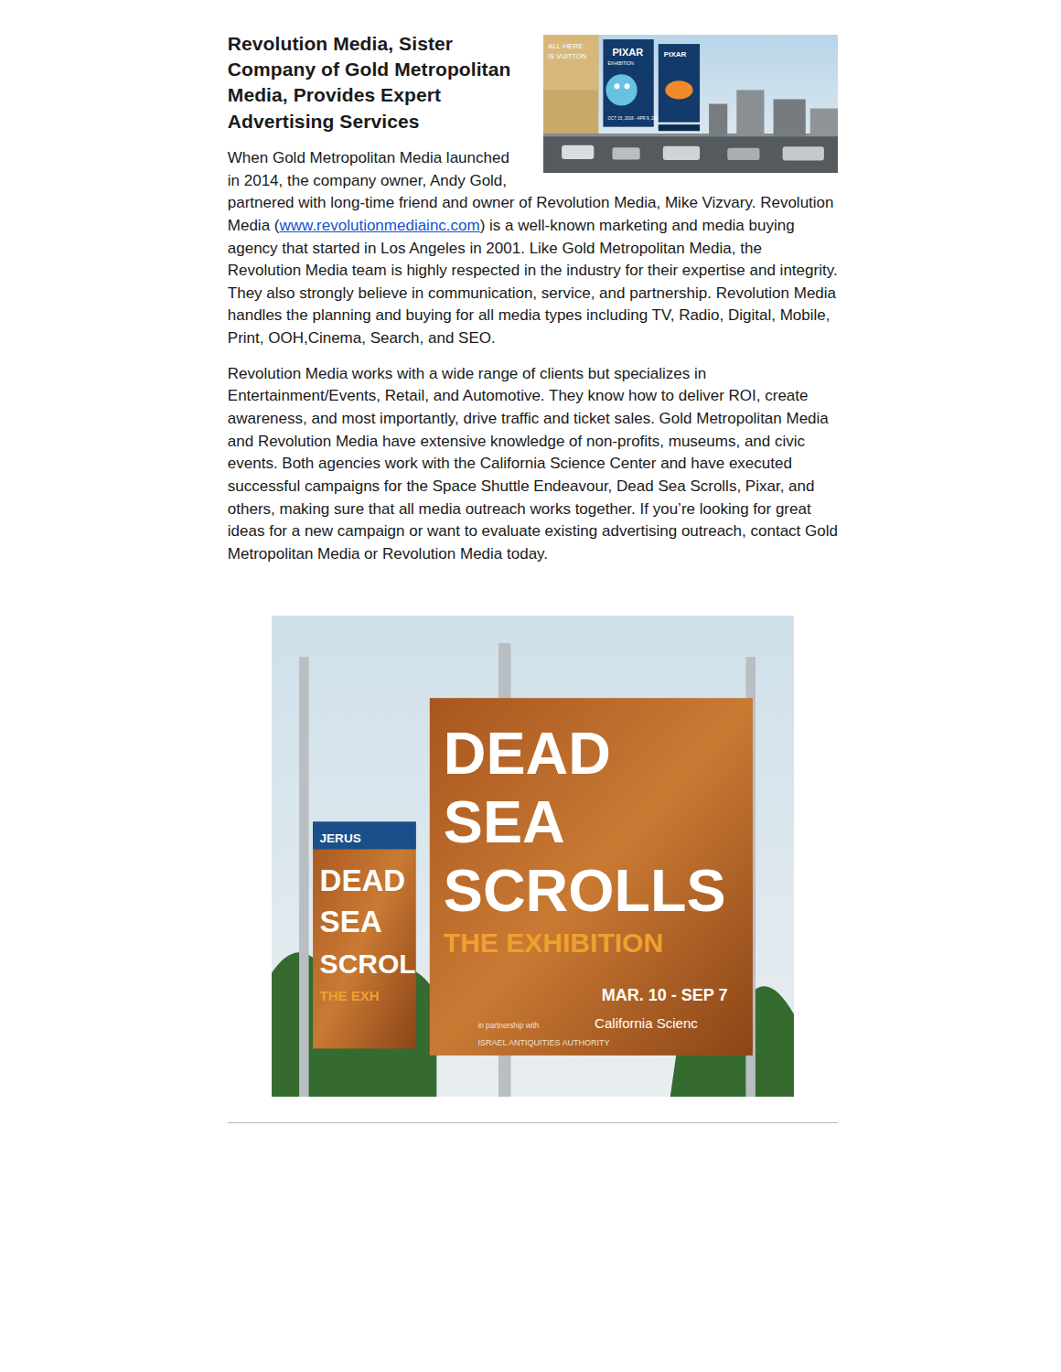Revolution Media, Sister Company of Gold Metropolitan Media, Provides Expert Advertising Services
When Gold Metropolitan Media launched in 2014, the company owner, Andy Gold, partnered with long-time friend and owner of Revolution Media, Mike Vizvary. Revolution Media (www.revolutionmediainc.com) is a well-known marketing and media buying agency that started in Los Angeles in 2001. Like Gold Metropolitan Media, the Revolution Media team is highly respected in the industry for their expertise and integrity. They also strongly believe in communication, service, and partnership. Revolution Media handles the planning and buying for all media types including TV, Radio, Digital, Mobile, Print, OOH,Cinema, Search, and SEO.
Revolution Media works with a wide range of clients but specializes in Entertainment/Events, Retail, and Automotive. They know how to deliver ROI, create awareness, and most importantly, drive traffic and ticket sales. Gold Metropolitan Media and Revolution Media have extensive knowledge of non-profits, museums, and civic events. Both agencies work with the California Science Center and have executed successful campaigns for the Space Shuttle Endeavour, Dead Sea Scrolls, Pixar, and others, making sure that all media outreach works together. If you’re looking for great ideas for a new campaign or want to evaluate existing advertising outreach, contact Gold Metropolitan Media or Revolution Media today.